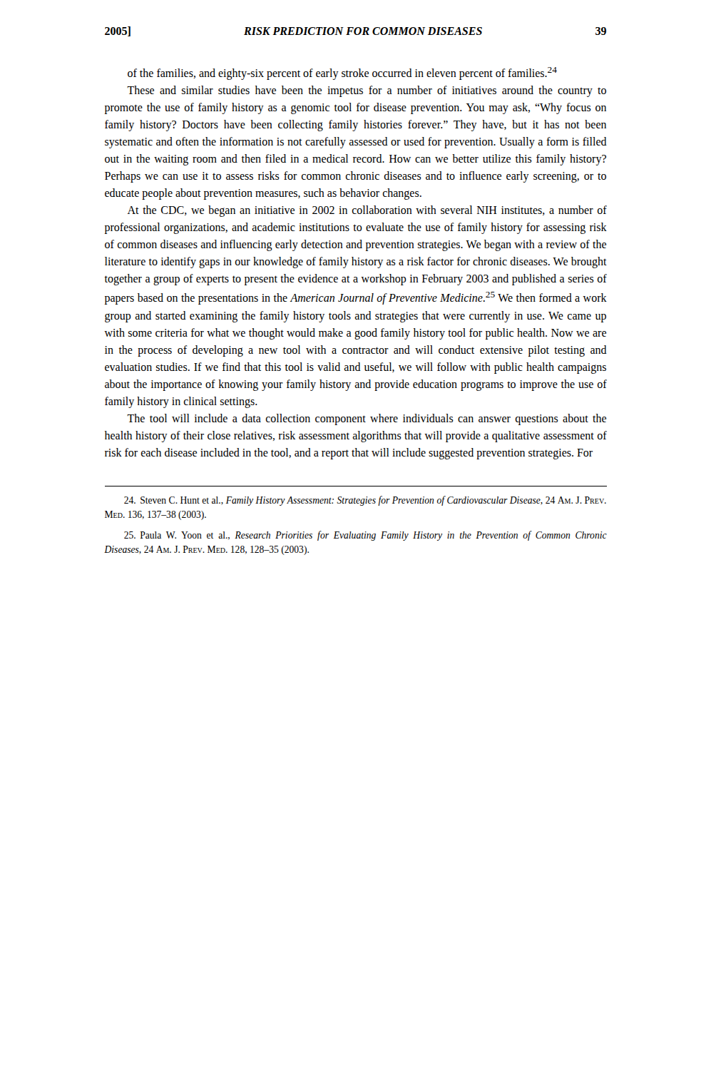2005] Risk Prediction for Common Diseases 39
of the families, and eighty-six percent of early stroke occurred in eleven percent of families.24
These and similar studies have been the impetus for a number of initiatives around the country to promote the use of family history as a genomic tool for disease prevention. You may ask, “Why focus on family history? Doctors have been collecting family histories forever.” They have, but it has not been systematic and often the information is not carefully assessed or used for prevention. Usually a form is filled out in the waiting room and then filed in a medical record. How can we better utilize this family history? Perhaps we can use it to assess risks for common chronic diseases and to influence early screening, or to educate people about prevention measures, such as behavior changes.
At the CDC, we began an initiative in 2002 in collaboration with several NIH institutes, a number of professional organizations, and academic institutions to evaluate the use of family history for assessing risk of common diseases and influencing early detection and prevention strategies. We began with a review of the literature to identify gaps in our knowledge of family history as a risk factor for chronic diseases. We brought together a group of experts to present the evidence at a workshop in February 2003 and published a series of papers based on the presentations in the American Journal of Preventive Medicine.25 We then formed a work group and started examining the family history tools and strategies that were currently in use. We came up with some criteria for what we thought would make a good family history tool for public health. Now we are in the process of developing a new tool with a contractor and will conduct extensive pilot testing and evaluation studies. If we find that this tool is valid and useful, we will follow with public health campaigns about the importance of knowing your family history and provide education programs to improve the use of family history in clinical settings.
The tool will include a data collection component where individuals can answer questions about the health history of their close relatives, risk assessment algorithms that will provide a qualitative assessment of risk for each disease included in the tool, and a report that will include suggested prevention strategies. For
24. Steven C. Hunt et al., Family History Assessment: Strategies for Prevention of Cardiovascular Disease, 24 Am. J. Prev. Med. 136, 137–38 (2003).
25. Paula W. Yoon et al., Research Priorities for Evaluating Family History in the Prevention of Common Chronic Diseases, 24 Am. J. Prev. Med. 128, 128–35 (2003).